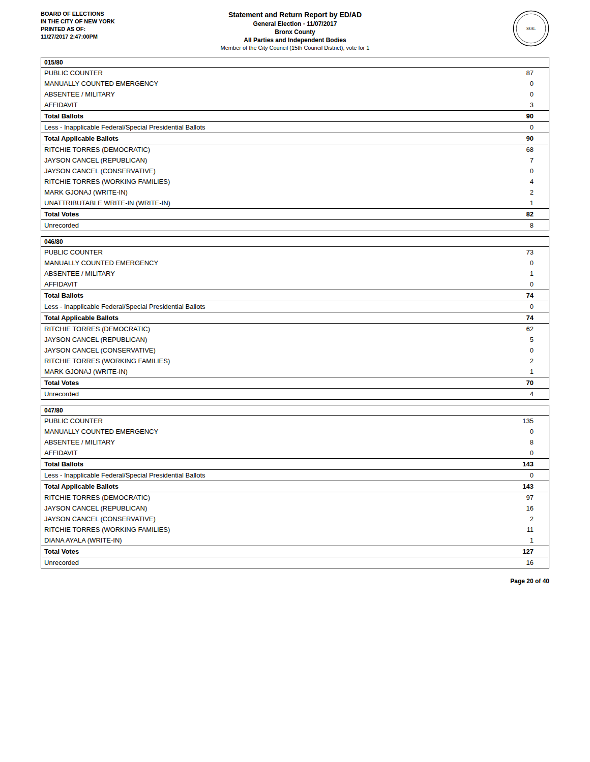BOARD OF ELECTIONS
IN THE CITY OF NEW YORK
PRINTED AS OF:
11/27/2017 2:47:00PM
Statement and Return Report by ED/AD
General Election - 11/07/2017
Bronx County
All Parties and Independent Bodies
Member of the City Council (15th Council District), vote for 1
015/80
| PUBLIC COUNTER | 87 |
| MANUALLY COUNTED EMERGENCY | 0 |
| ABSENTEE / MILITARY | 0 |
| AFFIDAVIT | 3 |
| Total Ballots | 90 |
| Less - Inapplicable Federal/Special Presidential Ballots | 0 |
| Total Applicable Ballots | 90 |
| RITCHIE TORRES (DEMOCRATIC) | 68 |
| JAYSON CANCEL (REPUBLICAN) | 7 |
| JAYSON CANCEL (CONSERVATIVE) | 0 |
| RITCHIE TORRES (WORKING FAMILIES) | 4 |
| MARK GJONAJ (WRITE-IN) | 2 |
| UNATTRIBUTABLE WRITE-IN (WRITE-IN) | 1 |
| Total Votes | 82 |
| Unrecorded | 8 |
046/80
| PUBLIC COUNTER | 73 |
| MANUALLY COUNTED EMERGENCY | 0 |
| ABSENTEE / MILITARY | 1 |
| AFFIDAVIT | 0 |
| Total Ballots | 74 |
| Less - Inapplicable Federal/Special Presidential Ballots | 0 |
| Total Applicable Ballots | 74 |
| RITCHIE TORRES (DEMOCRATIC) | 62 |
| JAYSON CANCEL (REPUBLICAN) | 5 |
| JAYSON CANCEL (CONSERVATIVE) | 0 |
| RITCHIE TORRES (WORKING FAMILIES) | 2 |
| MARK GJONAJ (WRITE-IN) | 1 |
| Total Votes | 70 |
| Unrecorded | 4 |
047/80
| PUBLIC COUNTER | 135 |
| MANUALLY COUNTED EMERGENCY | 0 |
| ABSENTEE / MILITARY | 8 |
| AFFIDAVIT | 0 |
| Total Ballots | 143 |
| Less - Inapplicable Federal/Special Presidential Ballots | 0 |
| Total Applicable Ballots | 143 |
| RITCHIE TORRES (DEMOCRATIC) | 97 |
| JAYSON CANCEL (REPUBLICAN) | 16 |
| JAYSON CANCEL (CONSERVATIVE) | 2 |
| RITCHIE TORRES (WORKING FAMILIES) | 11 |
| DIANA AYALA (WRITE-IN) | 1 |
| Total Votes | 127 |
| Unrecorded | 16 |
Page 20 of 40